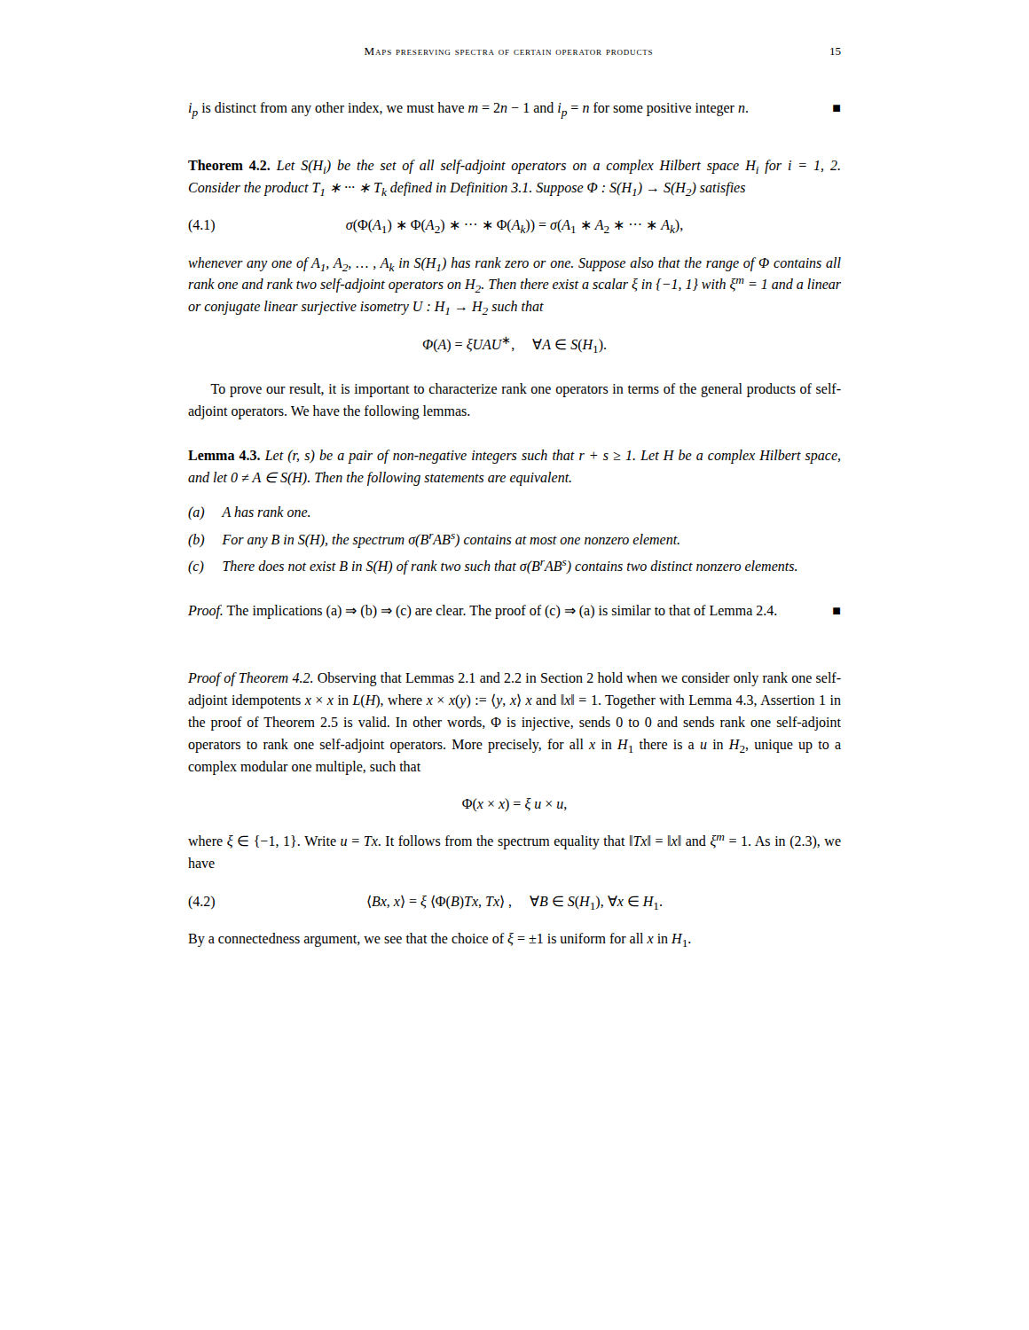Maps preserving spectra of certain operator products 15
ip is distinct from any other index, we must have m = 2n − 1 and ip = n for some positive integer n. ■
Theorem 4.2. Let S(Hi) be the set of all self-adjoint operators on a complex Hilbert space Hi for i = 1, 2. Consider the product T1 ∗ ··· ∗ Tk defined in Definition 3.1. Suppose Φ : S(H1) → S(H2) satisfies
(4.1) σ(Φ(A1) ∗ Φ(A2) ∗ ··· ∗ Φ(Ak)) = σ(A1 ∗ A2 ∗ ··· ∗ Ak),
whenever any one of A1, A2, … , Ak in S(H1) has rank zero or one. Suppose also that the range of Φ contains all rank one and rank two self-adjoint operators on H2. Then there exist a scalar ξ in {−1, 1} with ξm = 1 and a linear or conjugate linear surjective isometry U : H1 → H2 such that
Φ(A) = ξUAU∗, ∀A ∈ S(H1).
To prove our result, it is important to characterize rank one operators in terms of the general products of self-adjoint operators. We have the following lemmas.
Lemma 4.3. Let (r, s) be a pair of non-negative integers such that r + s ≥ 1. Let H be a complex Hilbert space, and let 0 ≠ A ∈ S(H). Then the following statements are equivalent.
(a) A has rank one.
(b) For any B in S(H), the spectrum σ(BrABs) contains at most one nonzero element.
(c) There does not exist B in S(H) of rank two such that σ(BrABs) contains two distinct nonzero elements.
Proof. The implications (a) ⇒ (b) ⇒ (c) are clear. The proof of (c) ⇒ (a) is similar to that of Lemma 2.4. ■
Proof of Theorem 4.2. Observing that Lemmas 2.1 and 2.2 in Section 2 hold when we consider only rank one self-adjoint idempotents x × x in L(H), where x × x(y) := ⟨y, x⟩ x and ‖x‖ = 1. Together with Lemma 4.3, Assertion 1 in the proof of Theorem 2.5 is valid. In other words, Φ is injective, sends 0 to 0 and sends rank one self-adjoint operators to rank one self-adjoint operators. More precisely, for all x in H1 there is a u in H2, unique up to a complex modular one multiple, such that
Φ(x × x) = ξ u × u,
where ξ ∈ {−1, 1}. Write u = Tx. It follows from the spectrum equality that ‖Tx‖ = ‖x‖ and ξm = 1. As in (2.3), we have
(4.2) ⟨Bx, x⟩ = ξ ⟨Φ(B)Tx, Tx⟩ , ∀B ∈ S(H1), ∀x ∈ H1.
By a connectedness argument, we see that the choice of ξ = ±1 is uniform for all x in H1.